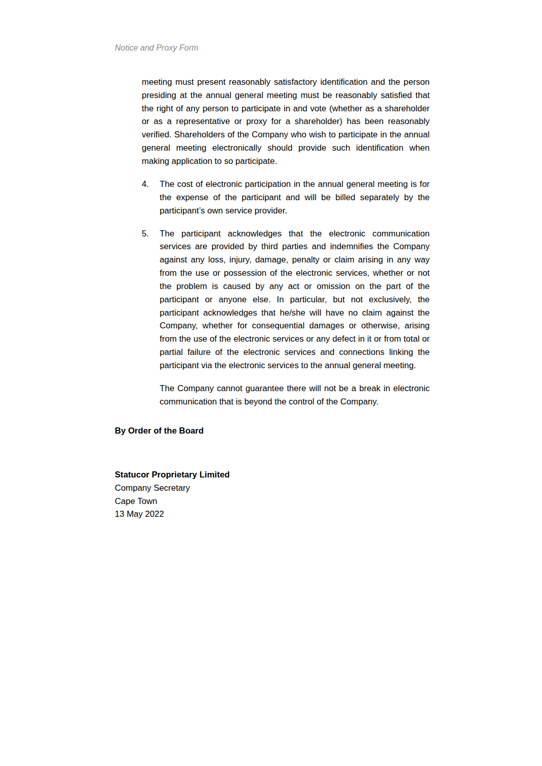Notice and Proxy Form
meeting must present reasonably satisfactory identification and the person presiding at the annual general meeting must be reasonably satisfied that the right of any person to participate in and vote (whether as a shareholder or as a representative or proxy for a shareholder) has been reasonably verified. Shareholders of the Company who wish to participate in the annual general meeting electronically should provide such identification when making application to so participate.
4. The cost of electronic participation in the annual general meeting is for the expense of the participant and will be billed separately by the participant’s own service provider.
5. The participant acknowledges that the electronic communication services are provided by third parties and indemnifies the Company against any loss, injury, damage, penalty or claim arising in any way from the use or possession of the electronic services, whether or not the problem is caused by any act or omission on the part of the participant or anyone else. In particular, but not exclusively, the participant acknowledges that he/she will have no claim against the Company, whether for consequential damages or otherwise, arising from the use of the electronic services or any defect in it or from total or partial failure of the electronic services and connections linking the participant via the electronic services to the annual general meeting.
The Company cannot guarantee there will not be a break in electronic communication that is beyond the control of the Company.
By Order of the Board
Statucor Proprietary Limited
Company Secretary
Cape Town
13 May 2022